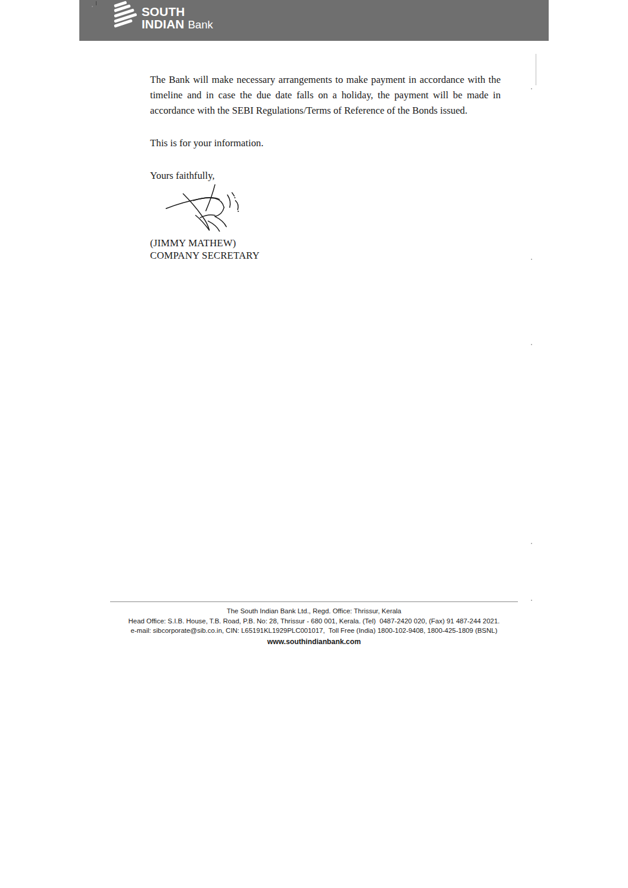SOUTH INDIAN Bank
The Bank will make necessary arrangements to make payment in accordance with the timeline and in case the due date falls on a holiday, the payment will be made in accordance with the SEBI Regulations/Terms of Reference of the Bonds issued.
This is for your information.
Yours faithfully,
(JIMMY MATHEW)
COMPANY SECRETARY
The South Indian Bank Ltd., Regd. Office: Thrissur, Kerala
Head Office: S.I.B. House, T.B. Road, P.B. No: 28, Thrissur - 680 001, Kerala. (Tel) 0487-2420 020, (Fax) 91 487-244 2021.
e-mail: sibcorporate@sib.co.in, CIN: L65191KL1929PLC001017, Toll Free (India) 1800-102-9408, 1800-425-1809 (BSNL)
www.southindianbank.com